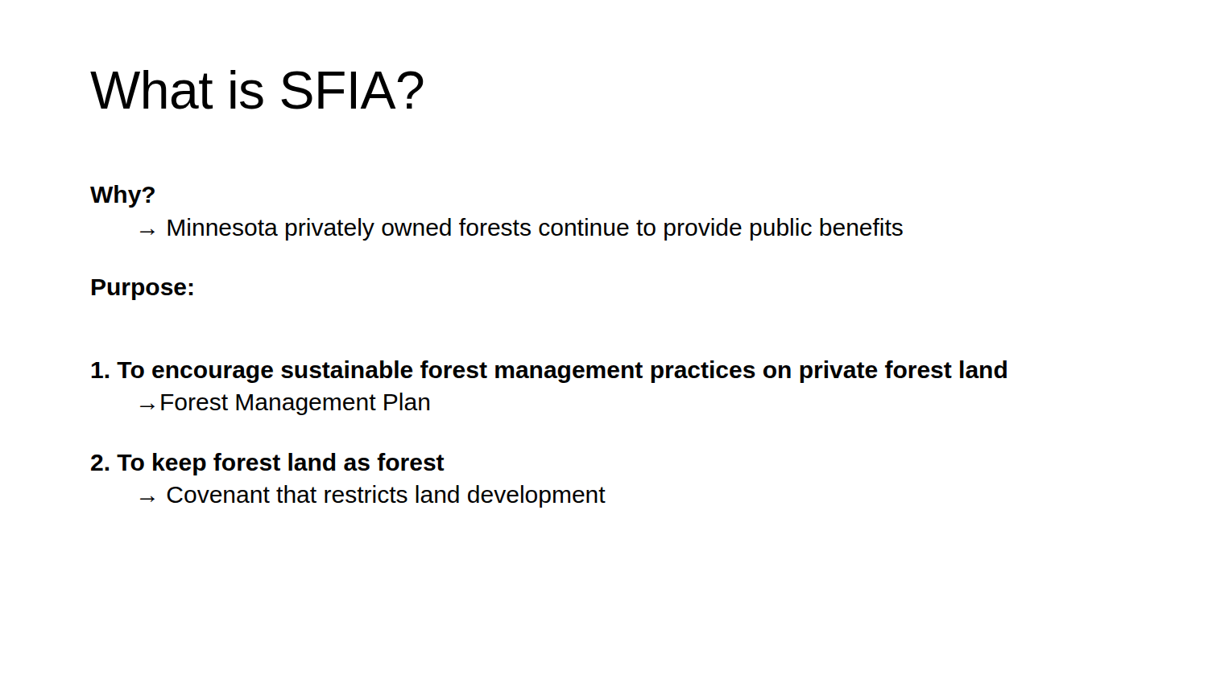What is SFIA?
Why?
→ Minnesota privately owned forests continue to provide public benefits
Purpose:
1. To encourage sustainable forest management practices on private forest land
→Forest Management Plan
2. To keep forest land as forest
→ Covenant that restricts land development